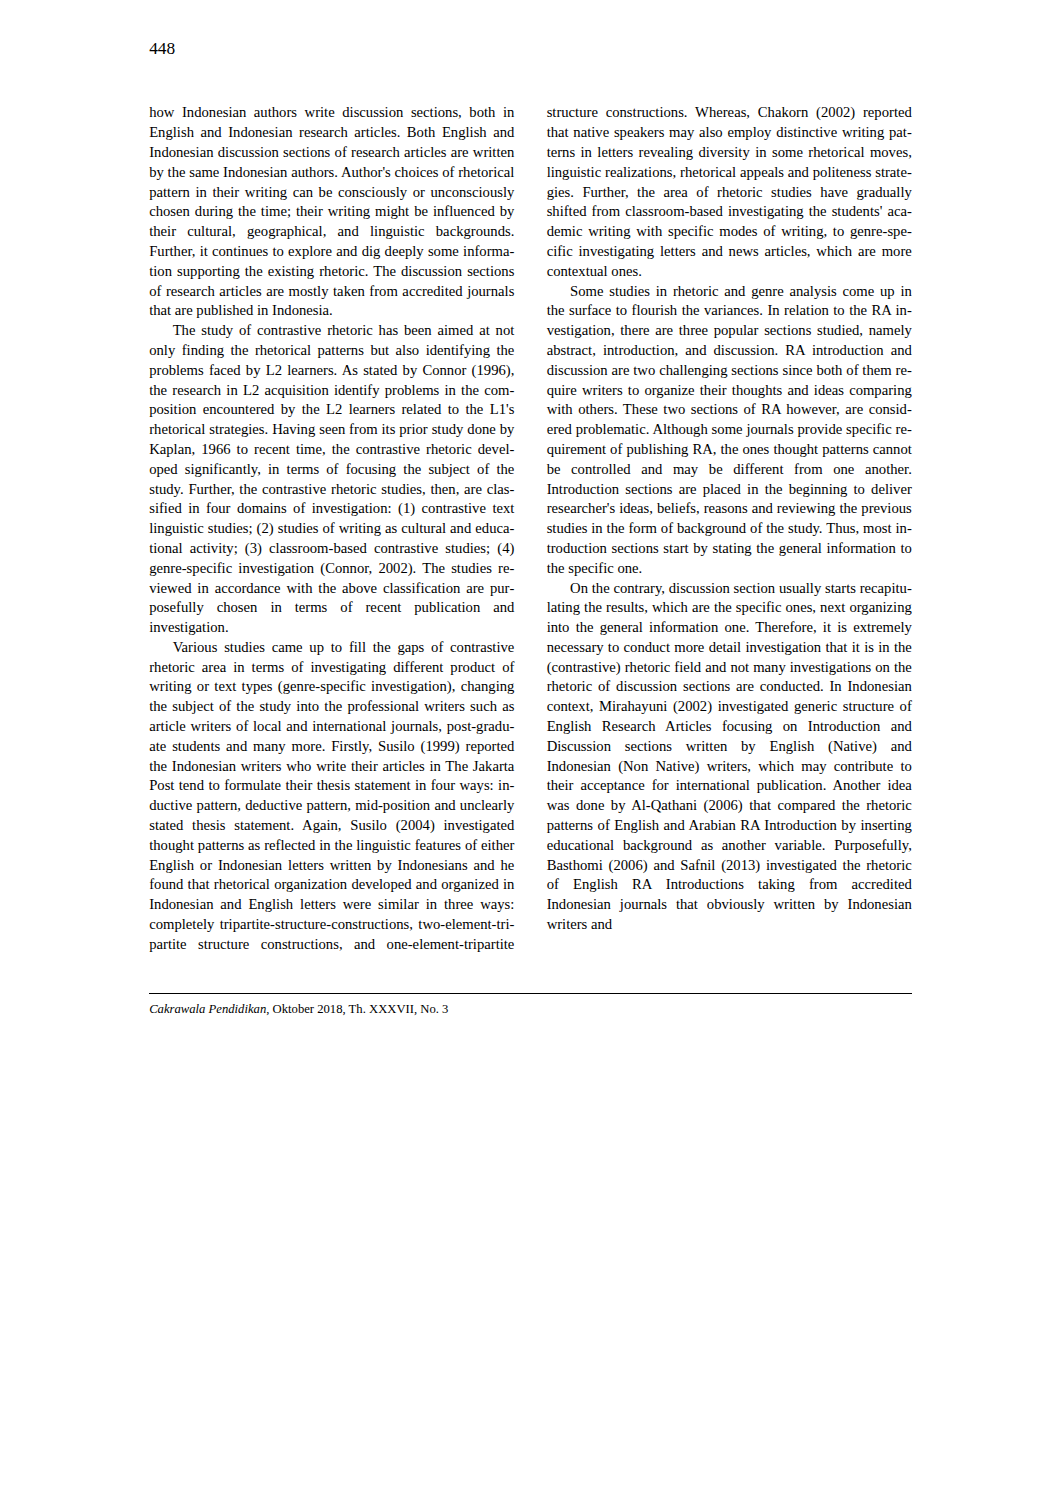448
how Indonesian authors write discussion sections, both in English and Indonesian research articles. Both English and Indonesian discussion sections of research articles are written by the same Indonesian authors. Author's choices of rhetorical pattern in their writing can be consciously or unconsciously chosen during the time; their writing might be influenced by their cultural, geographical, and linguistic backgrounds. Further, it continues to explore and dig deeply some information supporting the existing rhetoric. The discussion sections of research articles are mostly taken from accredited journals that are published in Indonesia.
The study of contrastive rhetoric has been aimed at not only finding the rhetorical patterns but also identifying the problems faced by L2 learners. As stated by Connor (1996), the research in L2 acquisition identify problems in the composition encountered by the L2 learners related to the L1's rhetorical strategies. Having seen from its prior study done by Kaplan, 1966 to recent time, the contrastive rhetoric developed significantly, in terms of focusing the subject of the study. Further, the contrastive rhetoric studies, then, are classified in four domains of investigation: (1) contrastive text linguistic studies; (2) studies of writing as cultural and educational activity; (3) classroom-based contrastive studies; (4) genre-specific investigation (Connor, 2002). The studies reviewed in accordance with the above classification are purposefully chosen in terms of recent publication and investigation.
Various studies came up to fill the gaps of contrastive rhetoric area in terms of investigating different product of writing or text types (genre-specific investigation), changing the subject of the study into the professional writers such as article writers of local and international journals, post-graduate students and many more. Firstly, Susilo (1999) reported the Indonesian writers who write their articles in The Jakarta Post tend to formulate their thesis statement in four ways: inductive pattern, deductive pattern, mid-position and unclearly stated thesis statement. Again, Susilo (2004) investigated thought patterns as reflected in the linguistic features of either English or Indonesian letters written by Indonesians and he found that rhetorical organization developed and organized in Indonesian and English letters were similar in three ways: completely tripartite-structure-constructions, two-element-tripartite structure constructions, and one-element-tripartite structure constructions. Whereas, Chakorn (2002) reported that native speakers may also employ distinctive writing patterns in letters revealing diversity in some rhetorical moves, linguistic realizations, rhetorical appeals and politeness strategies. Further, the area of rhetoric studies have gradually shifted from classroom-based investigating the students' academic writing with specific modes of writing, to genre-specific investigating letters and news articles, which are more contextual ones.
Some studies in rhetoric and genre analysis come up in the surface to flourish the variances. In relation to the RA investigation, there are three popular sections studied, namely abstract, introduction, and discussion. RA introduction and discussion are two challenging sections since both of them require writers to organize their thoughts and ideas comparing with others. These two sections of RA however, are considered problematic. Although some journals provide specific requirement of publishing RA, the ones thought patterns cannot be controlled and may be different from one another. Introduction sections are placed in the beginning to deliver researcher's ideas, beliefs, reasons and reviewing the previous studies in the form of background of the study. Thus, most introduction sections start by stating the general information to the specific one.
On the contrary, discussion section usually starts recapitulating the results, which are the specific ones, next organizing into the general information one. Therefore, it is extremely necessary to conduct more detail investigation that it is in the (contrastive) rhetoric field and not many investigations on the rhetoric of discussion sections are conducted. In Indonesian context, Mirahayuni (2002) investigated generic structure of English Research Articles focusing on Introduction and Discussion sections written by English (Native) and Indonesian (Non Native) writers, which may contribute to their acceptance for international publication. Another idea was done by Al-Qathani (2006) that compared the rhetoric patterns of English and Arabian RA Introduction by inserting educational background as another variable. Purposefully, Basthomi (2006) and Safnil (2013) investigated the rhetoric of English RA Introductions taking from accredited Indonesian journals that obviously written by Indonesian writers and
Cakrawala Pendidikan, Oktober 2018, Th. XXXVII, No. 3